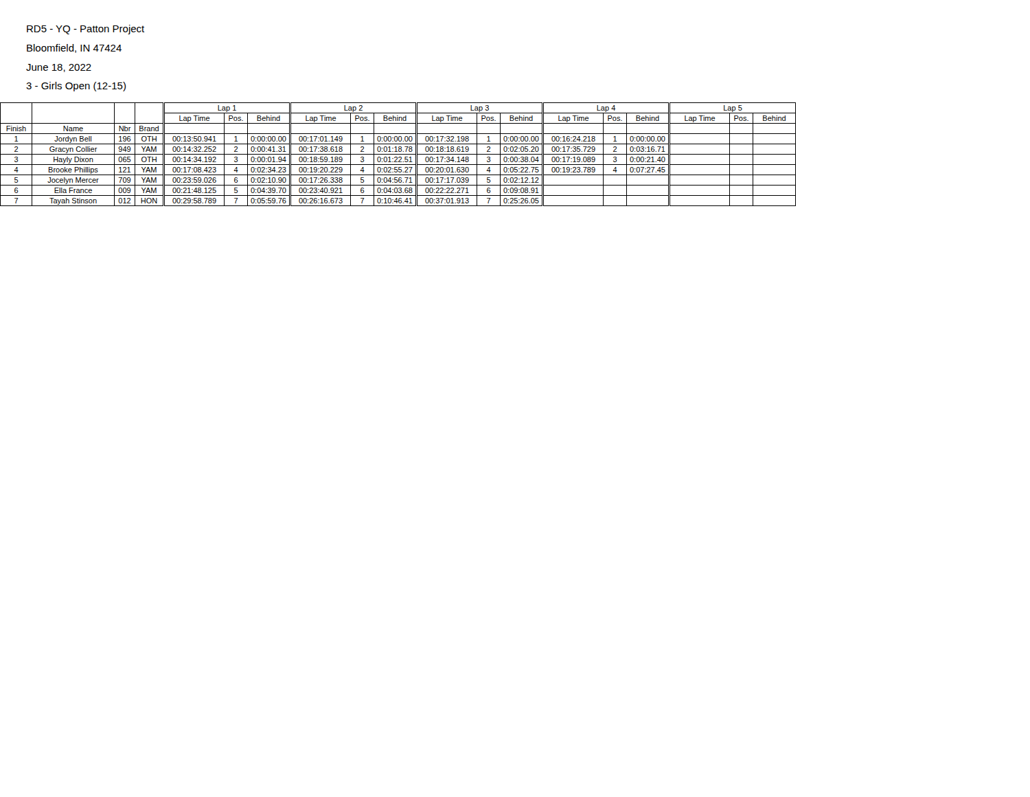RD5 - YQ - Patton Project
Bloomfield, IN 47424
June 18, 2022
3 - Girls Open (12-15)
| | | | | Lap 1 | Lap 2 | Lap 3 | Lap 4 | Lap 5 |
| --- | --- | --- | --- | --- | --- | --- | --- | --- |
| Lap Time | Pos. | Behind | Lap Time | Pos. | Behind | Lap Time | Pos. | Behind | Lap Time | Pos. | Behind | Lap Time | Pos. | Behind |
| Finish | Name | Nbr | Brand | | | | | | | | | | | | | | | |
| 1 | Jordyn Bell | 196 | OTH | 00:13:50.941 | 1 | 0:00:00.00 | 00:17:01.149 | 1 | 0:00:00.00 | 00:17:32.198 | 1 | 0:00:00.00 | 00:16:24.218 | 1 | 0:00:00.00 | | | |
| 2 | Gracyn Collier | 949 | YAM | 00:14:32.252 | 2 | 0:00:41.31 | 00:17:38.618 | 2 | 0:01:18.78 | 00:18:18.619 | 2 | 0:02:05.20 | 00:17:35.729 | 2 | 0:03:16.71 | | | |
| 3 | Hayly Dixon | 065 | OTH | 00:14:34.192 | 3 | 0:00:01.94 | 00:18:59.189 | 3 | 0:01:22.51 | 00:17:34.148 | 3 | 0:00:38.04 | 00:17:19.089 | 3 | 0:00:21.40 | | | |
| 4 | Brooke Phillips | 121 | YAM | 00:17:08.423 | 4 | 0:02:34.23 | 00:19:20.229 | 4 | 0:02:55.27 | 00:20:01.630 | 4 | 0:05:22.75 | 00:19:23.789 | 4 | 0:07:27.45 | | | |
| 5 | Jocelyn Mercer | 709 | YAM | 00:23:59.026 | 6 | 0:02:10.90 | 00:17:26.338 | 5 | 0:04:56.71 | 00:17:17.039 | 5 | 0:02:12.12 | | | | | | |
| 6 | Ella France | 009 | YAM | 00:21:48.125 | 5 | 0:04:39.70 | 00:23:40.921 | 6 | 0:04:03.68 | 00:22:22.271 | 6 | 0:09:08.91 | | | | | | |
| 7 | Tayah Stinson | 012 | HON | 00:29:58.789 | 7 | 0:05:59.76 | 00:26:16.673 | 7 | 0:10:46.41 | 00:37:01.913 | 7 | 0:25:26.05 | | | | | | |